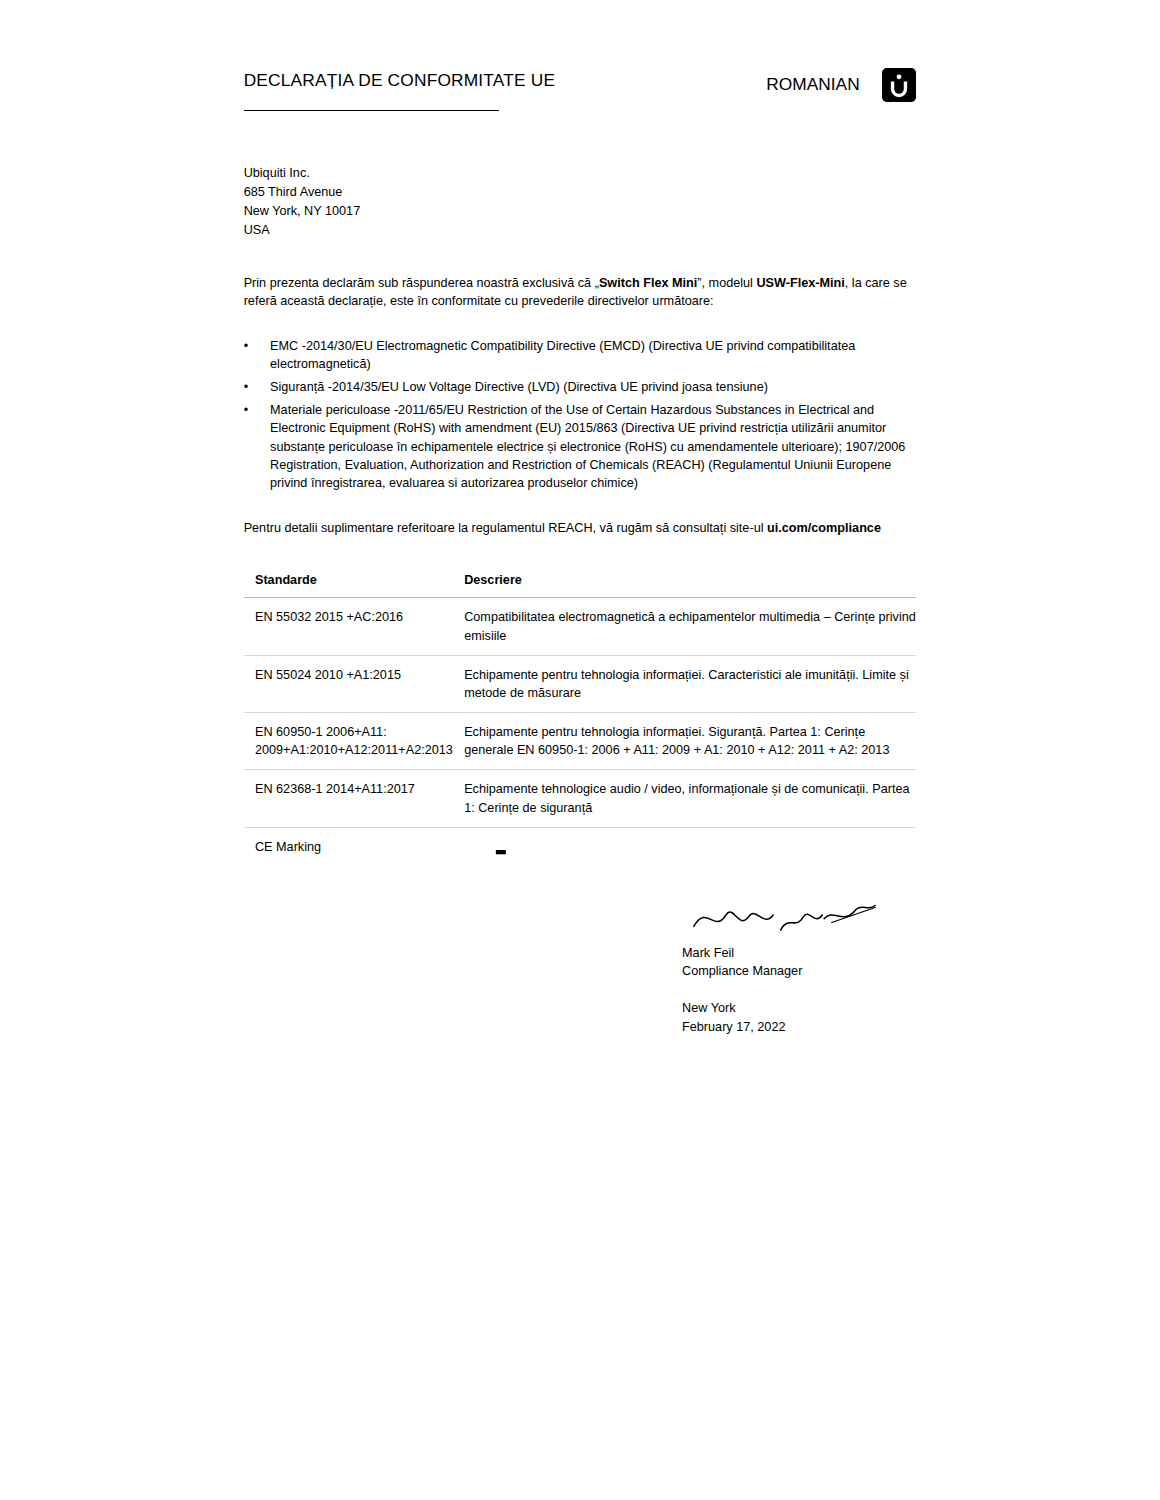DECLARAȚIA DE CONFORMITATE UE
ROMANIAN
Ubiquiti Inc.
685 Third Avenue
New York, NY 10017
USA
Prin prezenta declarăm sub răspunderea noastră exclusivă că „Switch Flex Mini”, modelul USW-Flex-Mini, la care se referă această declarație, este în conformitate cu prevederile directivelor următoare:
•
EMC -2014/30/EU Electromagnetic Compatibility Directive (EMCD) (Directiva UE privind compatibilitatea electromagnetică)
•
Siguranță -2014/35/EU Low Voltage Directive (LVD) (Directiva UE privind joasa tensiune)
•
Materiale periculoase -2011/65/EU Restriction of the Use of Certain Hazardous Substances in Electrical and Electronic Equipment (RoHS) with amendment (EU) 2015/863 (Directiva UE privind restricția utilizării anumitor substanțe periculoase în echipamentele electrice și electronice (RoHS) cu amendamentele ulterioare); 1907/2006 Registration, Evaluation, Authorization and Restriction of Chemicals (REACH) (Regulamentul Uniunii Europene privind înregistrarea, evaluarea si autorizarea produselor chimice)
Pentru detalii suplimentare referitoare la regulamentul REACH, vă rugăm să consultați site-ul ui.com/compliance
| Standarde | Descriere |
| --- | --- |
| EN 55032 2015 +AC:2016 | Compatibilitatea electromagnetică a echipamentelor multimedia – Cerințe privind emisiile |
| EN 55024 2010 +A1:2015 | Echipamente pentru tehnologia informației. Caracteristici ale imunității. Limite și metode de măsurare |
| EN 60950-1 2006+A11: 2009+A1:2010+A12:2011+A2:2013 | Echipamente pentru tehnologia informației. Siguranță. Partea 1: Cerințe generale EN 60950-1: 2006 + A11: 2009 + A1: 2010 + A12: 2011 + A2: 2013 |
| EN 62368-1 2014+A11:2017 | Echipamente tehnologice audio / video, informaționale și de comunicații. Partea 1: Cerințe de siguranță |
| CE Marking | |
Mark Feil
Compliance Manager
New York
February 17, 2022